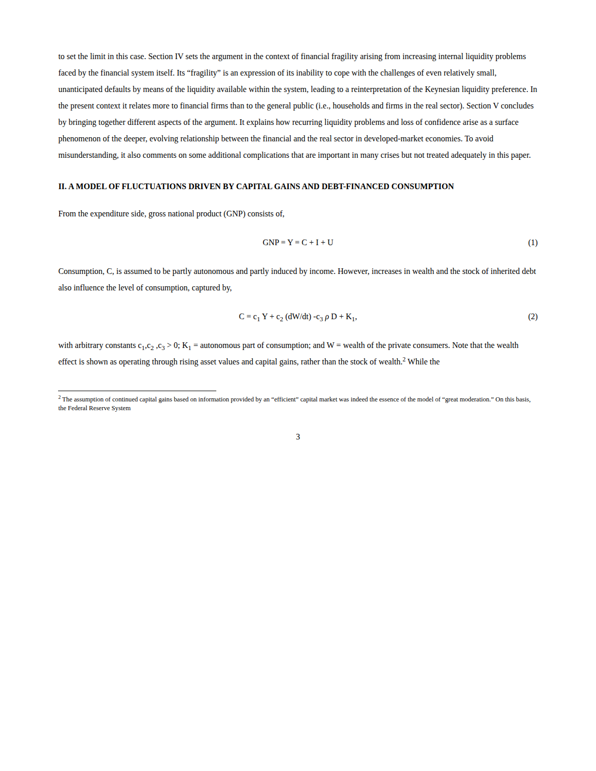to set the limit in this case. Section IV sets the argument in the context of financial fragility arising from increasing internal liquidity problems faced by the financial system itself. Its “fragility” is an expression of its inability to cope with the challenges of even relatively small, unanticipated defaults by means of the liquidity available within the system, leading to a reinterpretation of the Keynesian liquidity preference. In the present context it relates more to financial firms than to the general public (i.e., households and firms in the real sector). Section V concludes by bringing together different aspects of the argument. It explains how recurring liquidity problems and loss of confidence arise as a surface phenomenon of the deeper, evolving relationship between the financial and the real sector in developed-market economies. To avoid misunderstanding, it also comments on some additional complications that are important in many crises but not treated adequately in this paper.
II. A MODEL OF FLUCTUATIONS DRIVEN BY CAPITAL GAINS AND DEBT-FINANCED CONSUMPTION
From the expenditure side, gross national product (GNP) consists of,
GNP = Y = C + I + U(1)
Consumption, C, is assumed to be partly autonomous and partly induced by income. However, increases in wealth and the stock of inherited debt also influence the level of consumption, captured by,
C = c1 Y + c2 (dW/dt) -c3 ρ D + K1,(2)
with arbitrary constants c1,c2 ,c3 > 0; K1 = autonomous part of consumption; and W = wealth of the private consumers. Note that the wealth effect is shown as operating through rising asset values and capital gains, rather than the stock of wealth.2 While the
2 The assumption of continued capital gains based on information provided by an “efficient” capital market was indeed the essence of the model of “great moderation.” On this basis, the Federal Reserve System
3